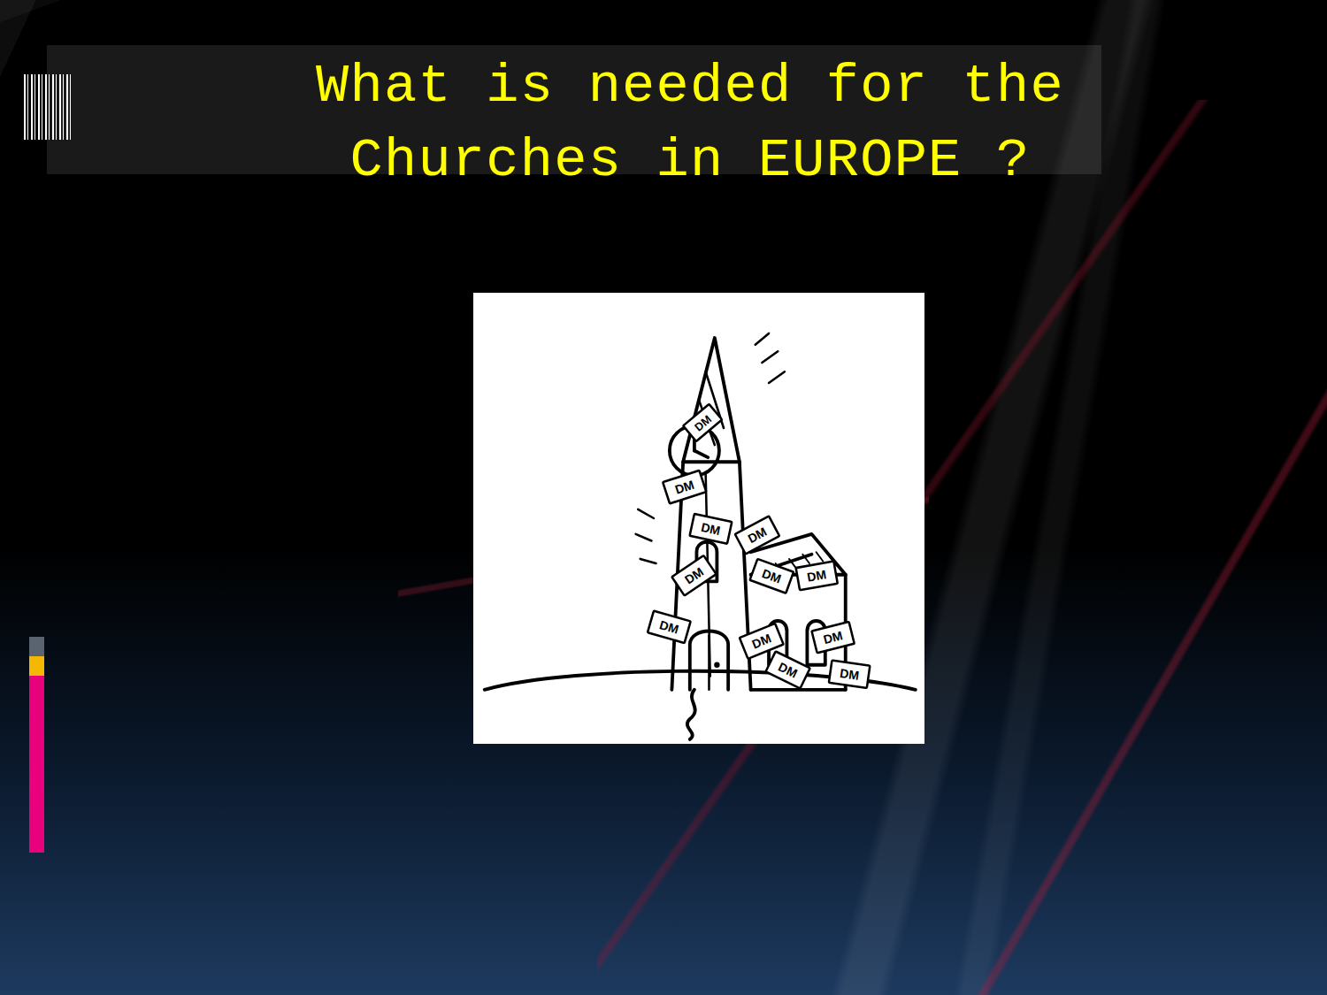What is needed for the Churches in EUROPE ?
DM DM DM DM DM DM DM DM DM DM DM DM